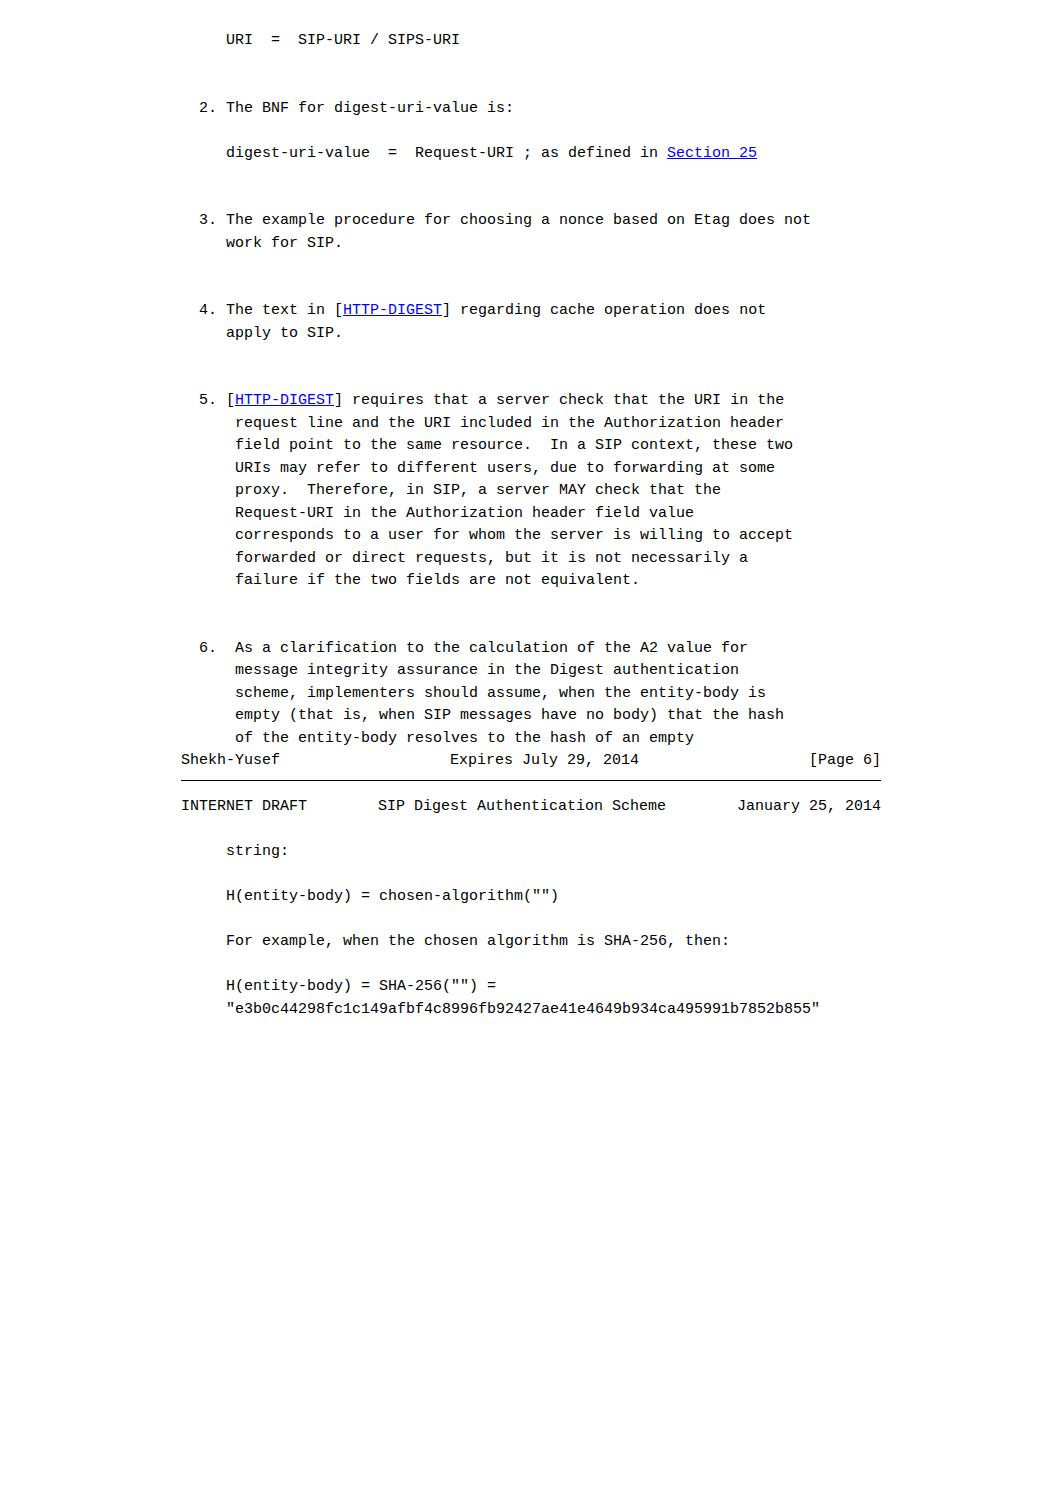URI  =  SIP-URI / SIPS-URI


  2. The BNF for digest-uri-value is:

     digest-uri-value  =  Request-URI ; as defined in Section 25


  3. The example procedure for choosing a nonce based on Etag does not
     work for SIP.


  4. The text in [HTTP-DIGEST] regarding cache operation does not
     apply to SIP.


  5. [HTTP-DIGEST] requires that a server check that the URI in the
      request line and the URI included in the Authorization header
      field point to the same resource.  In a SIP context, these two
      URIs may refer to different users, due to forwarding at some
      proxy.  Therefore, in SIP, a server MAY check that the
      Request-URI in the Authorization header field value
      corresponds to a user for whom the server is willing to accept
      forwarded or direct requests, but it is not necessarily a
      failure if the two fields are not equivalent.


  6.  As a clarification to the calculation of the A2 value for
      message integrity assurance in the Digest authentication
      scheme, implementers should assume, when the entity-body is
      empty (that is, when SIP messages have no body) that the hash
      of the entity-body resolves to the hash of an empty
Shekh-Yusef Expires July 29, 2014 [Page 6]
INTERNET DRAFT SIP Digest Authentication Scheme January 25, 2014
     string:

     H(entity-body) = chosen-algorithm("")

     For example, when the chosen algorithm is SHA-256, then:

     H(entity-body) = SHA-256("") =
     "e3b0c44298fc1c149afbf4c8996fb92427ae41e4649b934ca495991b7852b855"